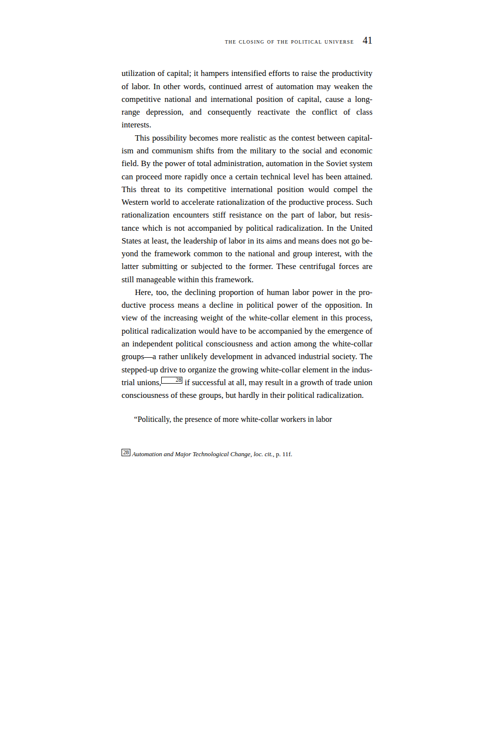the closing of the political universe 41
utilization of capital; it hampers intensified efforts to raise the productivity of labor. In other words, continued arrest of automation may weaken the competitive national and international position of capital, cause a long-range depression, and consequently reactivate the conflict of class interests.
This possibility becomes more realistic as the contest between capitalism and communism shifts from the military to the social and economic field. By the power of total administration, automation in the Soviet system can proceed more rapidly once a certain technical level has been attained. This threat to its competitive international position would compel the Western world to accelerate rationalization of the productive process. Such rationalization encounters stiff resistance on the part of labor, but resistance which is not accompanied by political radicalization. In the United States at least, the leadership of labor in its aims and means does not go beyond the framework common to the national and group interest, with the latter submitting or subjected to the former. These centrifugal forces are still manageable within this framework.
Here, too, the declining proportion of human labor power in the productive process means a decline in political power of the opposition. In view of the increasing weight of the white-collar element in this process, political radicalization would have to be accompanied by the emergence of an independent political consciousness and action among the white-collar groups—a rather unlikely development in advanced industrial society. The stepped-up drive to organize the growing white-collar element in the industrial unions,28 if successful at all, may result in a growth of trade union consciousness of these groups, but hardly in their political radicalization.
“Politically, the presence of more white-collar workers in labor
28 Automation and Major Technological Change, loc. cit., p. 11f.